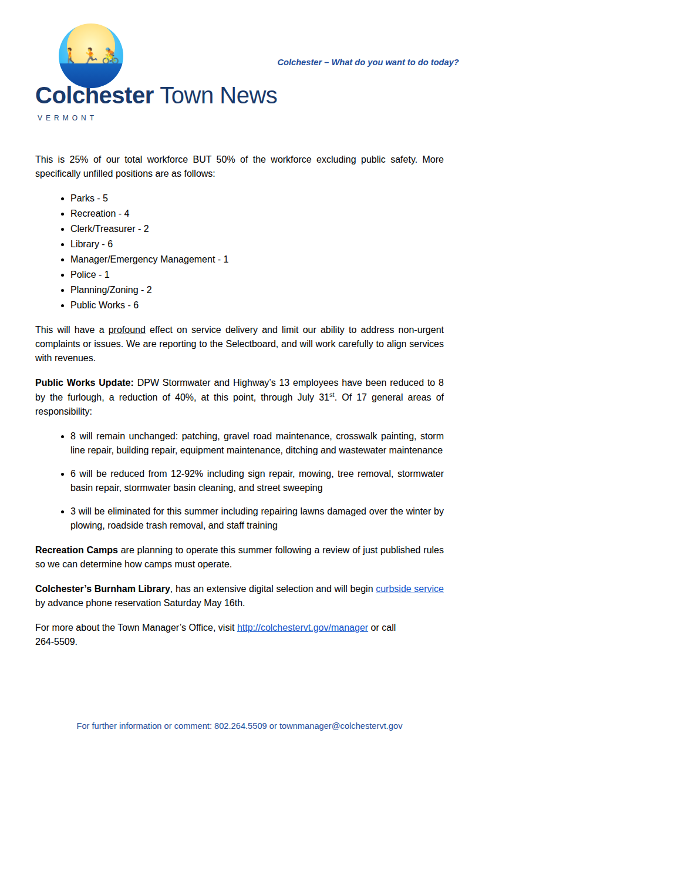🚶🏃🚴
Colchester Town News
VERMONT
Colchester – What do you want to do today?
This is 25% of our total workforce BUT 50% of the workforce excluding public safety. More specifically unfilled positions are as follows:
Parks - 5
Recreation - 4
Clerk/Treasurer - 2
Library - 6
Manager/Emergency Management - 1
Police - 1
Planning/Zoning - 2
Public Works - 6
This will have a profound effect on service delivery and limit our ability to address non-urgent complaints or issues. We are reporting to the Selectboard, and will work carefully to align services with revenues.
Public Works Update: DPW Stormwater and Highway’s 13 employees have been reduced to 8 by the furlough, a reduction of 40%, at this point, through July 31st. Of 17 general areas of responsibility:
8 will remain unchanged: patching, gravel road maintenance, crosswalk painting, storm line repair, building repair, equipment maintenance, ditching and wastewater maintenance
6 will be reduced from 12-92% including sign repair, mowing, tree removal, stormwater basin repair, stormwater basin cleaning, and street sweeping
3 will be eliminated for this summer including repairing lawns damaged over the winter by plowing, roadside trash removal, and staff training
Recreation Camps are planning to operate this summer following a review of just published rules so we can determine how camps must operate.
Colchester’s Burnham Library, has an extensive digital selection and will begin curbside service by advance phone reservation Saturday May 16th.
For more about the Town Manager’s Office, visit http://colchestervt.gov/manager or call
264-5509.
For further information or comment: 802.264.5509 or townmanager@colchestervt.gov